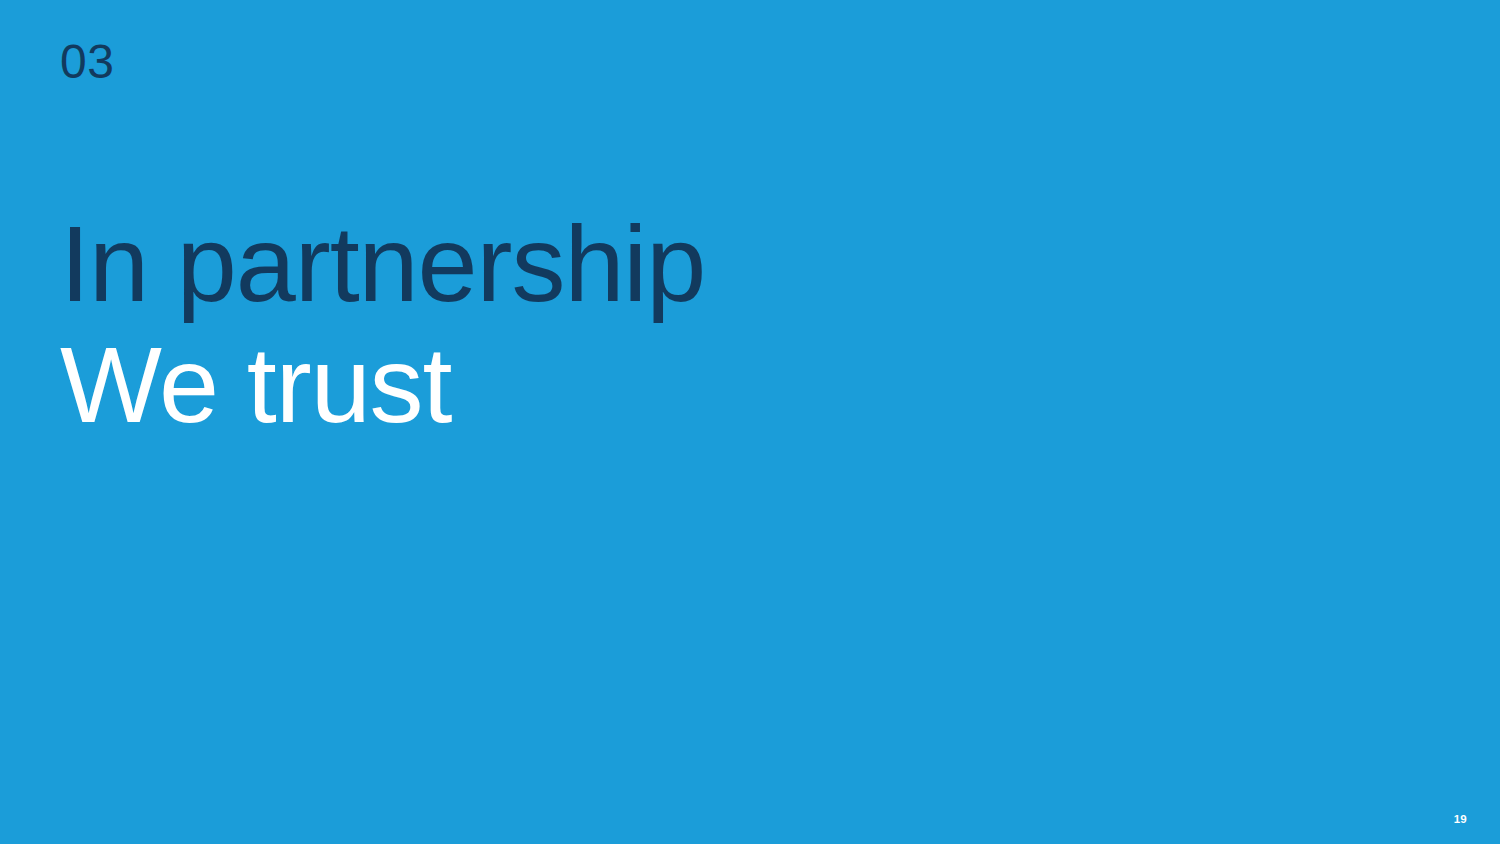03
In partnership We trust
19